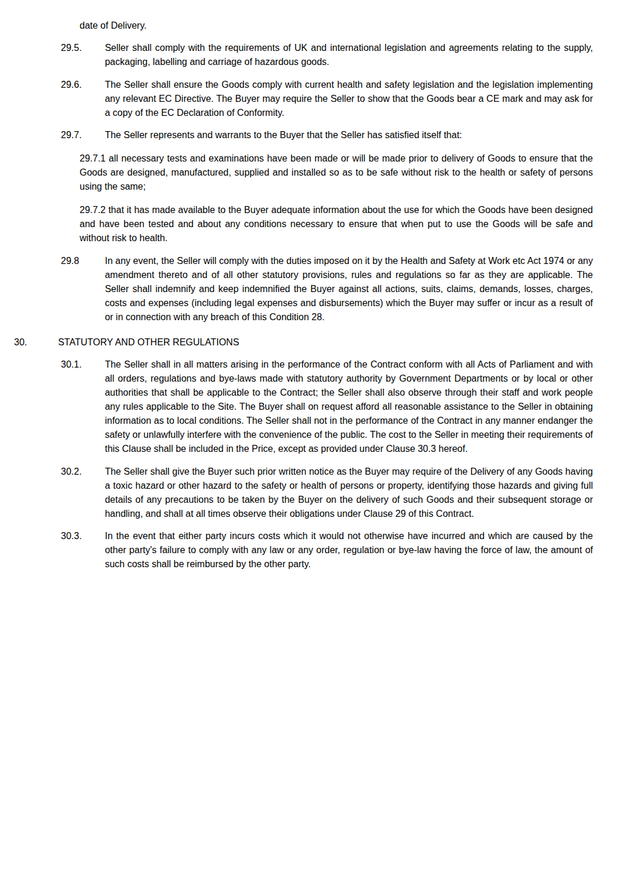date of Delivery.
29.5.
Seller shall comply with the requirements of UK and international legislation and agreements relating to the supply, packaging, labelling and carriage of hazardous goods.
29.6.
The Seller shall ensure the Goods comply with current health and safety legislation and the legislation implementing any relevant EC Directive. The Buyer may require the Seller to show that the Goods bear a CE mark and may ask for a copy of the EC Declaration of Conformity.
29.7.
The Seller represents and warrants to the Buyer that the Seller has satisfied itself that:
29.7.1 all necessary tests and examinations have been made or will be made prior to delivery of Goods to ensure that the Goods are designed, manufactured, supplied and installed so as to be safe without risk to the health or safety of persons using the same;
29.7.2 that it has made available to the Buyer adequate information about the use for which the Goods have been designed and have been tested and about any conditions necessary to ensure that when put to use the Goods will be safe and without risk to health.
29.8
In any event, the Seller will comply with the duties imposed on it by the Health and Safety at Work etc Act 1974 or any amendment thereto and of all other statutory provisions, rules and regulations so far as they are applicable. The Seller shall indemnify and keep indemnified the Buyer against all actions, suits, claims, demands, losses, charges, costs and expenses (including legal expenses and disbursements) which the Buyer may suffer or incur as a result of or in connection with any breach of this Condition 28.
30.
STATUTORY AND OTHER REGULATIONS
30.1.
The Seller shall in all matters arising in the performance of the Contract conform with all Acts of Parliament and with all orders, regulations and bye-laws made with statutory authority by Government Departments or by local or other authorities that shall be applicable to the Contract; the Seller shall also observe through their staff and work people any rules applicable to the Site. The Buyer shall on request afford all reasonable assistance to the Seller in obtaining information as to local conditions. The Seller shall not in the performance of the Contract in any manner endanger the safety or unlawfully interfere with the convenience of the public. The cost to the Seller in meeting their requirements of this Clause shall be included in the Price, except as provided under Clause 30.3 hereof.
30.2.
The Seller shall give the Buyer such prior written notice as the Buyer may require of the Delivery of any Goods having a toxic hazard or other hazard to the safety or health of persons or property, identifying those hazards and giving full details of any precautions to be taken by the Buyer on the delivery of such Goods and their subsequent storage or handling, and shall at all times observe their obligations under Clause 29 of this Contract.
30.3.
In the event that either party incurs costs which it would not otherwise have incurred and which are caused by the other party's failure to comply with any law or any order, regulation or bye-law having the force of law, the amount of such costs shall be reimbursed by the other party.